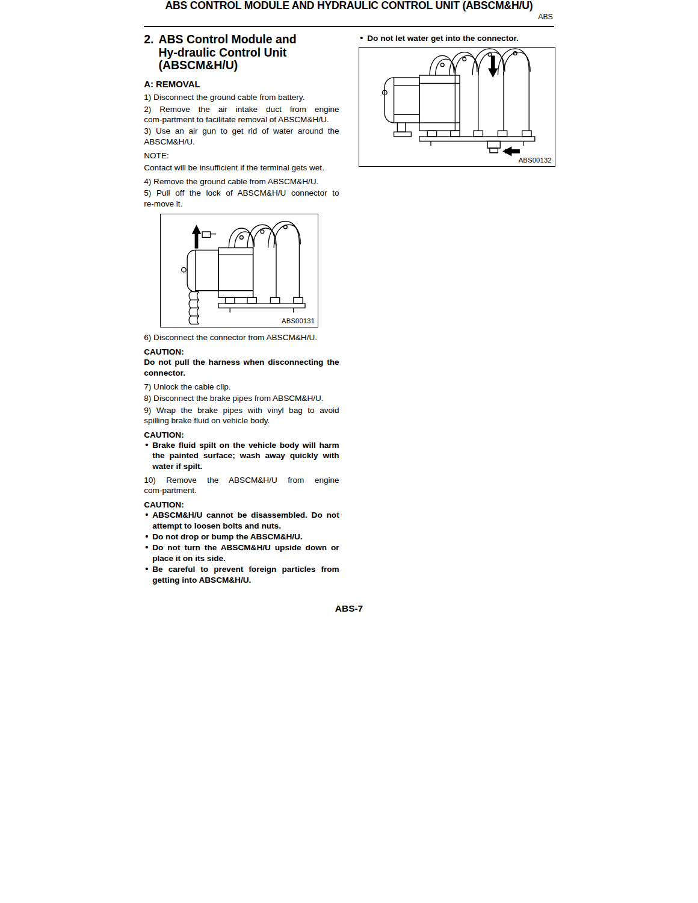ABS CONTROL MODULE AND HYDRAULIC CONTROL UNIT (ABSCM&H/U)
ABS
2. ABS Control Module and Hy‑draulic Control Unit (ABSCM&H/U)
A: REMOVAL
1) Disconnect the ground cable from battery.
2) Remove the air intake duct from engine com‑partment to facilitate removal of ABSCM&H/U.
3) Use an air gun to get rid of water around the ABSCM&H/U.
NOTE:
Contact will be insufficient if the terminal gets wet.
4) Remove the ground cable from ABSCM&H/U.
5) Pull off the lock of ABSCM&H/U connector to re‑move it.
ABS00131
6) Disconnect the connector from ABSCM&H/U.
CAUTION:
Do not pull the harness when disconnecting the connector.
7) Unlock the cable clip.
8) Disconnect the brake pipes from ABSCM&H/U.
9) Wrap the brake pipes with vinyl bag to avoid spilling brake fluid on vehicle body.
CAUTION:
Brake fluid spilt on the vehicle body will harm the painted surface; wash away quickly with water if spilt.
10) Remove the ABSCM&H/U from engine com‑partment.
CAUTION:
ABSCM&H/U cannot be disassembled. Do not attempt to loosen bolts and nuts.
Do not drop or bump the ABSCM&H/U.
Do not turn the ABSCM&H/U upside down or place it on its side.
Be careful to prevent foreign particles from getting into ABSCM&H/U.
Do not let water get into the connector.
ABS00132
ABS-7